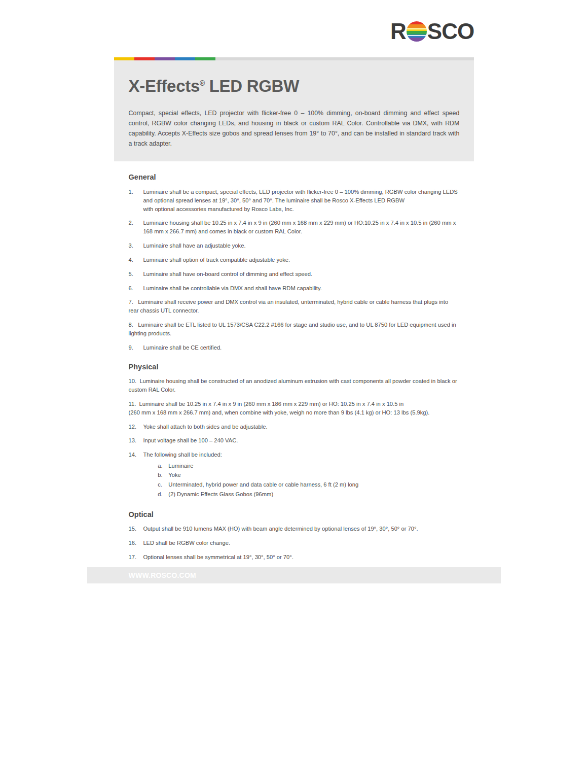R SCO
X-Effects® LED RGBW
Compact, special effects, LED projector with flicker-free 0 – 100% dimming, on-board dimming and effect speed control, RGBW color changing LEDs, and housing in black or custom RAL Color. Controllable via DMX, with RDM capability. Accepts X-Effects size gobos and spread lenses from 19° to 70°, and can be installed in standard track with a track adapter.
General
1. Luminaire shall be a compact, special effects, LED projector with flicker-free 0 – 100% dimming, RGBW color changing LEDS and optional spread lenses at 19°, 30°, 50° and 70°. The luminaire shall be Rosco X-Effects LED RGBW
with optional accessories manufactured by Rosco Labs, Inc.
2. Luminaire housing shall be 10.25 in x 7.4 in x 9 in (260 mm x 168 mm x 229 mm) or HO:10.25 in x 7.4 in x 10.5 in (260 mm x 168 mm x 266.7 mm) and comes in black or custom RAL Color.
3. Luminaire shall have an adjustable yoke.
4. Luminaire shall option of track compatible adjustable yoke.
5. Luminaire shall have on-board control of dimming and effect speed.
6. Luminaire shall be controllable via DMX and shall have RDM capability.
7. Luminaire shall receive power and DMX control via an insulated, unterminated, hybrid cable or cable harness that plugs into rear chassis UTL connector.
8. Luminaire shall be ETL listed to UL 1573/CSA C22.2 #166 for stage and studio use, and to UL 8750 for LED equipment used in lighting products.
9. Luminaire shall be CE certified.
Physical
10. Luminaire housing shall be constructed of an anodized aluminum extrusion with cast components all powder coated in black or custom RAL Color.
11. Luminaire shall be 10.25 in x 7.4 in x 9 in (260 mm x 186 mm x 229 mm) or HO: 10.25 in x 7.4 in x 10.5 in
(260 mm x 168 mm x 266.7 mm) and, when combine with yoke, weigh no more than 9 lbs (4.1 kg) or HO: 13 lbs (5.9kg).
12. Yoke shall attach to both sides and be adjustable.
13. Input voltage shall be 100 – 240 VAC.
14. The following shall be included:
a. Luminaire
b. Yoke
c. Unterminated, hybrid power and data cable or cable harness, 6 ft (2 m) long
d.(2) Dynamic Effects Glass Gobos (96mm)
Optical
15. Output shall be 910 lumens MAX (HO) with beam angle determined by optional lenses of 19°, 30°, 50° or 70°.
16. LED shall be RGBW color change.
17. Optional lenses shall be symmetrical at 19°, 30°, 50° or 70°.
WWW.ROSCO.COM